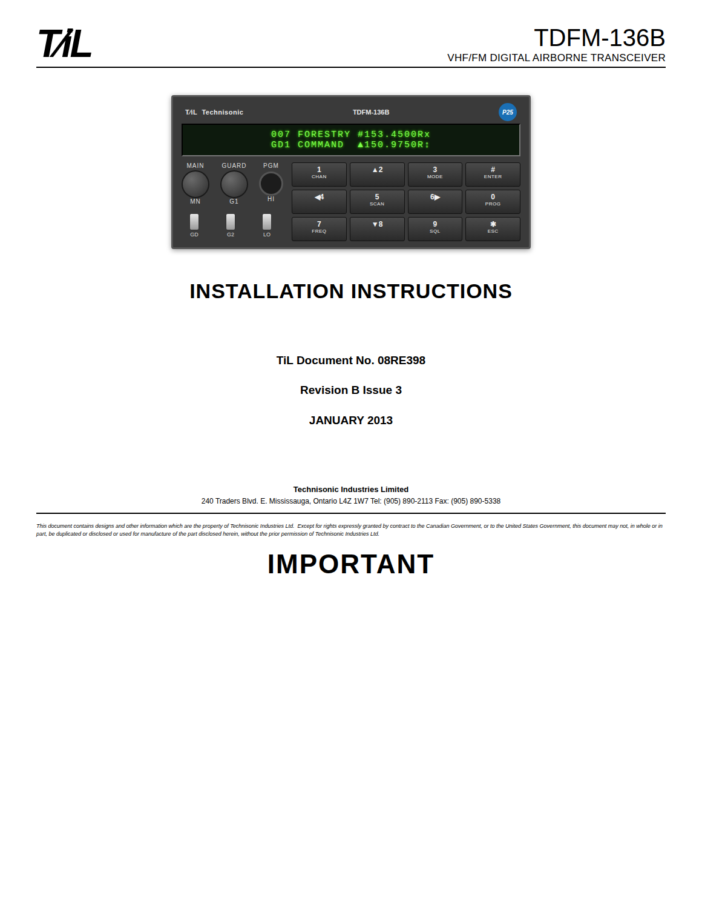T⁄iL
TDFM-136B
VHF/FM DIGITAL AIRBORNE TRANSCEIVER
T⁄iL Technisonic TDFM-136B P25
007 FORESTRY #153.4500Rx
GD1 COMMAND ▲150.9750R↕
MAIN
MN
GUARD
G1
PGM
HI
GD
G2
LO
1 CHAN
▲2
3 MODE
#ENTER
◀4
5 SCAN
6▶
0 PROG
7 FREQ
▼8
9 SQL
✱ESC
INSTALLATION INSTRUCTIONS
TiL Document No. 08RE398
Revision B Issue 3
JANUARY 2013
Technisonic Industries Limited
240 Traders Blvd. E. Mississauga, Ontario L4Z 1W7 Tel: (905) 890-2113 Fax: (905) 890-5338
This document contains designs and other information which are the property of Technisonic Industries Ltd. Except for rights expressly granted by contract to the Canadian Government, or to the United States Government, this document may not, in whole or in part, be duplicated or disclosed or used for manufacture of the part disclosed herein, without the prior permission of Technisonic Industries Ltd.
IMPORTANT